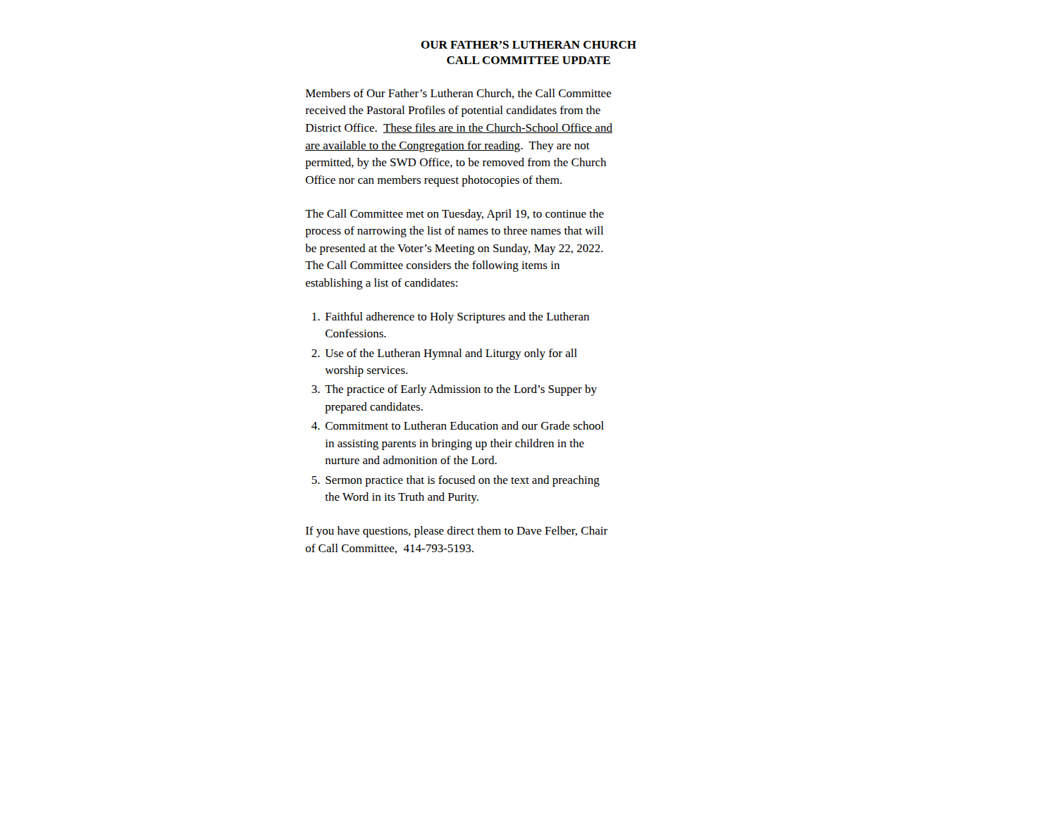OUR FATHER’S LUTHERAN CHURCH CALL COMMITTEE UPDATE
Members of Our Father’s Lutheran Church, the Call Committee received the Pastoral Profiles of potential candidates from the District Office. These files are in the Church-School Office and are available to the Congregation for reading. They are not permitted, by the SWD Office, to be removed from the Church Office nor can members request photocopies of them.
The Call Committee met on Tuesday, April 19, to continue the process of narrowing the list of names to three names that will be presented at the Voter’s Meeting on Sunday, May 22, 2022. The Call Committee considers the following items in establishing a list of candidates:
Faithful adherence to Holy Scriptures and the Lutheran Confessions.
Use of the Lutheran Hymnal and Liturgy only for all worship services.
The practice of Early Admission to the Lord’s Supper by prepared candidates.
Commitment to Lutheran Education and our Grade school in assisting parents in bringing up their children in the nurture and admonition of the Lord.
Sermon practice that is focused on the text and preaching the Word in its Truth and Purity.
If you have questions, please direct them to Dave Felber, Chair of Call Committee, 414-793-5193.